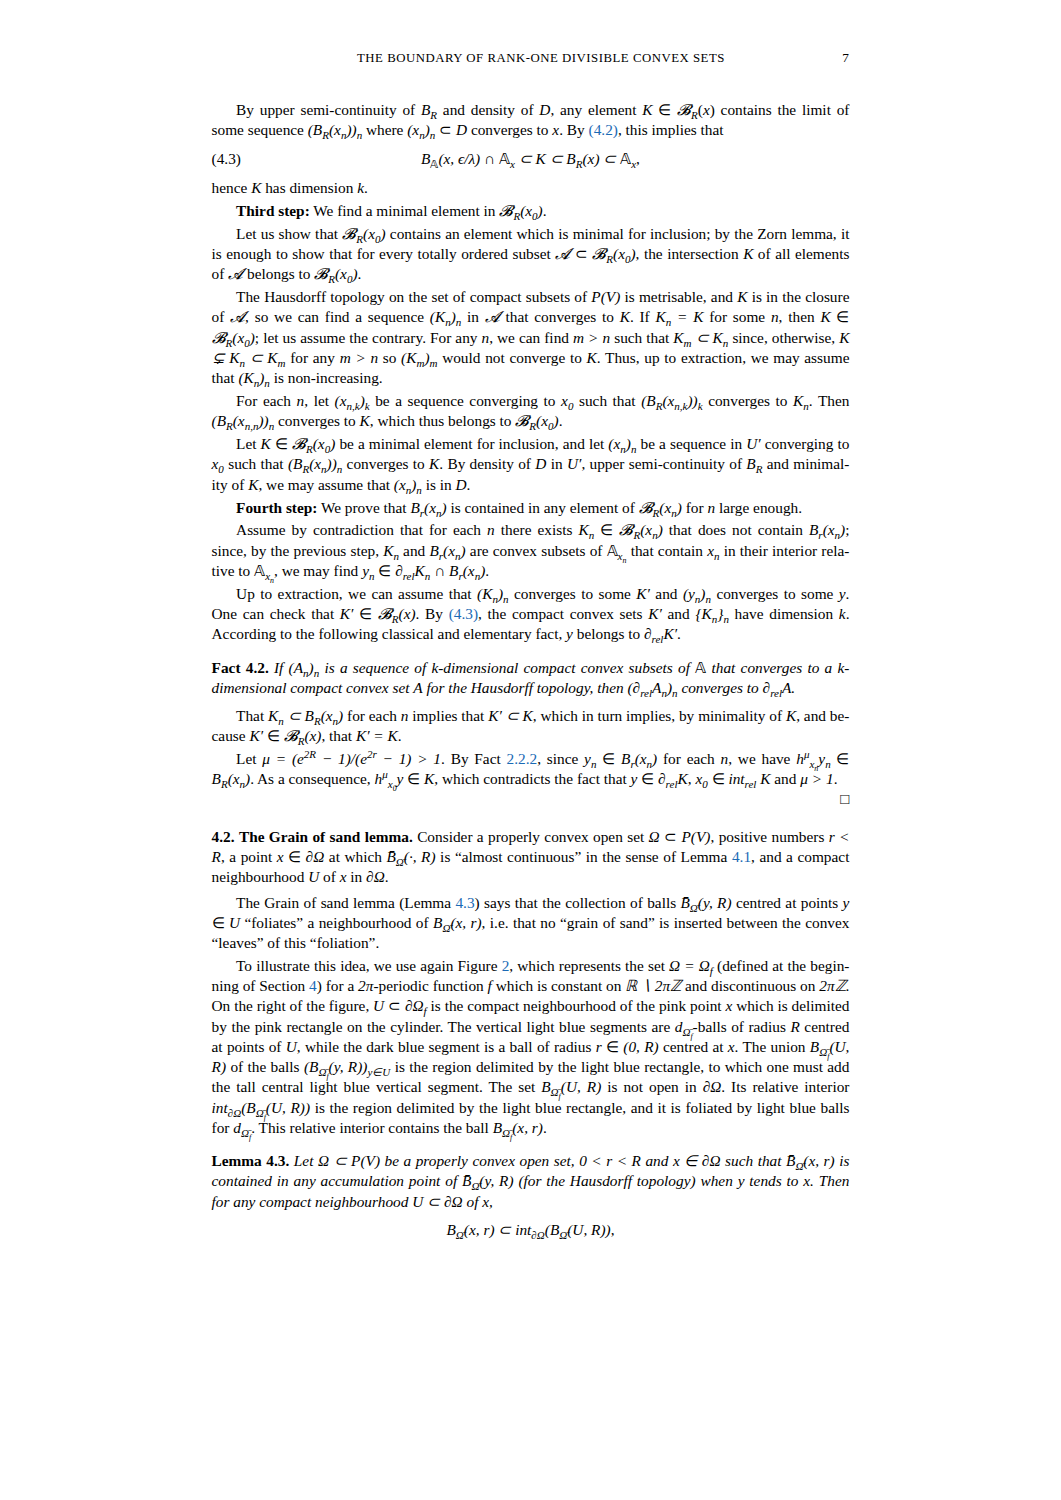THE BOUNDARY OF RANK-ONE DIVISIBLE CONVEX SETS
7
By upper semi-continuity of BR and density of D, any element K ∈ 𝓑R(x) contains the limit of some sequence (BR(xn))n where (xn)n ⊂ D converges to x. By (4.2), this implies that
(4.3)
B𝔸(x, ϵ/λ) ∩ 𝔸x ⊂ K ⊂ BR(x) ⊂ 𝔸x,
hence K has dimension k.
Third step: We find a minimal element in 𝓑R(x0).
Let us show that 𝓑R(x0) contains an element which is minimal for inclusion; by the Zorn lemma, it is enough to show that for every totally ordered subset 𝓐 ⊂ 𝓑R(x0), the intersection K of all elements of 𝓐 belongs to 𝓑R(x0).
The Hausdorff topology on the set of compact subsets of P(V) is metrisable, and K is in the closure of 𝓐, so we can find a sequence (Kn)n in 𝓐 that converges to K. If Kn = K for some n, then K ∈ 𝓑R(x0); let us assume the contrary. For any n, we can find m > n such that Km ⊂ Kn since, otherwise, K ⊊ Kn ⊂ Km for any m > n so (Km)m would not converge to K. Thus, up to extraction, we may assume that (Kn)n is non-increasing.
For each n, let (xn,k)k be a sequence converging to x0 such that (BR(xn,k))k converges to Kn. Then (BR(xn,n))n converges to K, which thus belongs to 𝓑R(x0).
Let K ∈ 𝓑R(x0) be a minimal element for inclusion, and let (xn)n be a sequence in U′ converging to x0 such that (BR(xn))n converges to K. By density of D in U′, upper semi-continuity of BR and minimality of K, we may assume that (xn)n is in D.
Fourth step: We prove that Br(xn) is contained in any element of 𝓑R(xn) for n large enough.
Assume by contradiction that for each n there exists Kn ∈ 𝓑R(xn) that does not contain Br(xn); since, by the previous step, Kn and Br(xn) are convex subsets of 𝔸xn that contain xn in their interior relative to 𝔸xn, we may find yn ∈ ∂relKn ∩ Br(xn).
Up to extraction, we can assume that (Kn)n converges to some K′ and (yn)n converges to some y. One can check that K′ ∈ 𝓑R(x). By (4.3), the compact convex sets K′ and {Kn}n have dimension k. According to the following classical and elementary fact, y belongs to ∂relK′.
Fact 4.2. If (An)n is a sequence of k-dimensional compact convex subsets of 𝔸 that converges to a k-dimensional compact convex set A for the Hausdorff topology, then (∂relAn)n converges to ∂relA.
That Kn ⊂ BR(xn) for each n implies that K′ ⊂ K, which in turn implies, by minimality of K, and because K′ ∈ 𝓑R(x), that K′ = K.
Let μ = (e2R − 1)/(e2r − 1) > 1. By Fact 2.2.2, since yn ∈ Br(xn) for each n, we have hμxnyn ∈ BR(xn). As a consequence, hμx0y ∈ K, which contradicts the fact that y ∈ ∂relK, x0 ∈ intrel K and μ > 1. □
4.2. The Grain of sand lemma. Consider a properly convex open set Ω ⊂ P(V), positive numbers r < R, a point x ∈ ∂Ω at which B̄Ω̄(·, R) is “almost continuous” in the sense of Lemma 4.1, and a compact neighbourhood U of x in ∂Ω.
The Grain of sand lemma (Lemma 4.3) says that the collection of balls B̄Ω̄(y, R) centred at points y ∈ U “foliates” a neighbourhood of BΩ̄(x, r), i.e. that no “grain of sand” is inserted between the convex “leaves” of this “foliation”.
To illustrate this idea, we use again Figure 2, which represents the set Ω = Ωf (defined at the beginning of Section 4) for a 2π-periodic function f which is constant on ℝ ∖ 2πℤ and discontinuous on 2πℤ. On the right of the figure, U ⊂ ∂Ωf is the compact neighbourhood of the pink point x which is delimited by the pink rectangle on the cylinder. The vertical light blue segments are dΩ̄f-balls of radius R centred at points of U, while the dark blue segment is a ball of radius r ∈ (0, R) centred at x. The union BΩ̄f(U, R) of the balls (BΩ̄f(y, R))y∈U is the region delimited by the light blue rectangle, to which one must add the tall central light blue vertical segment. The set BΩ̄f(U, R) is not open in ∂Ω. Its relative interior int∂Ω(BΩ̄f(U, R)) is the region delimited by the light blue rectangle, and it is foliated by light blue balls for dΩ̄f. This relative interior contains the ball BΩ̄f(x, r).
Lemma 4.3. Let Ω ⊂ P(V) be a properly convex open set, 0 < r < R and x ∈ ∂Ω such that B̄Ω̄(x, r) is contained in any accumulation point of B̄Ω̄(y, R) (for the Hausdorff topology) when y tends to x. Then for any compact neighbourhood U ⊂ ∂Ω of x,
BΩ̄(x, r) ⊂ int∂Ω(BΩ̄(U, R)),